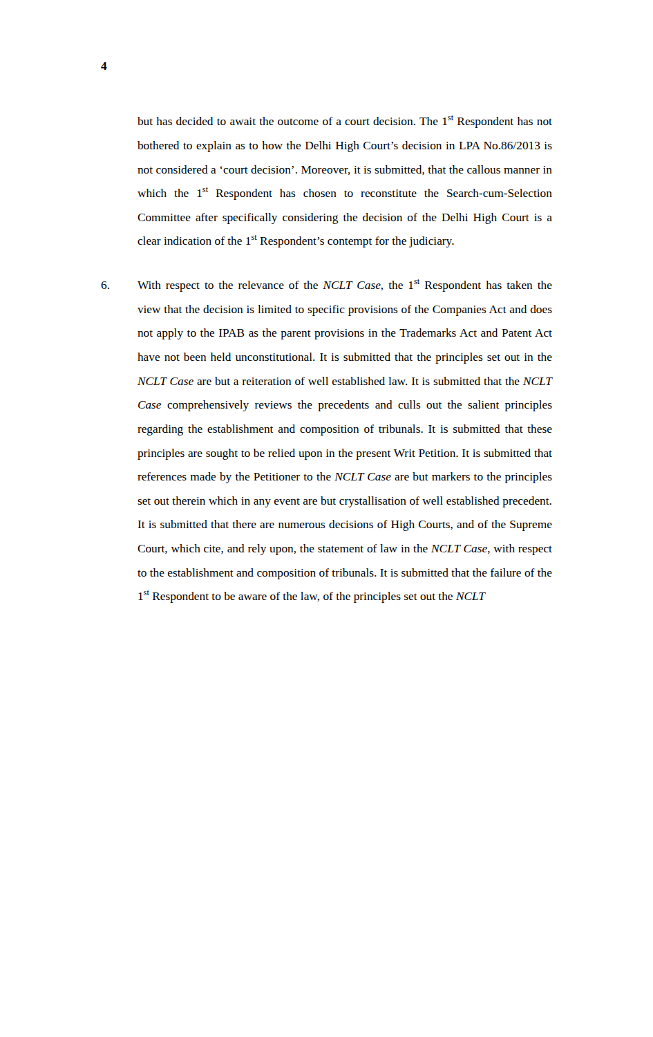4
but has decided to await the outcome of a court decision. The 1st Respondent has not bothered to explain as to how the Delhi High Court’s decision in LPA No.86/2013 is not considered a ‘court decision’. Moreover, it is submitted, that the callous manner in which the 1st Respondent has chosen to reconstitute the Search-cum-Selection Committee after specifically considering the decision of the Delhi High Court is a clear indication of the 1st Respondent’s contempt for the judiciary.
6.
With respect to the relevance of the NCLT Case, the 1st Respondent has taken the view that the decision is limited to specific provisions of the Companies Act and does not apply to the IPAB as the parent provisions in the Trademarks Act and Patent Act have not been held unconstitutional. It is submitted that the principles set out in the NCLT Case are but a reiteration of well established law. It is submitted that the NCLT Case comprehensively reviews the precedents and culls out the salient principles regarding the establishment and composition of tribunals. It is submitted that these principles are sought to be relied upon in the present Writ Petition. It is submitted that references made by the Petitioner to the NCLT Case are but markers to the principles set out therein which in any event are but crystallisation of well established precedent. It is submitted that there are numerous decisions of High Courts, and of the Supreme Court, which cite, and rely upon, the statement of law in the NCLT Case, with respect to the establishment and composition of tribunals. It is submitted that the failure of the 1st Respondent to be aware of the law, of the principles set out the NCLT